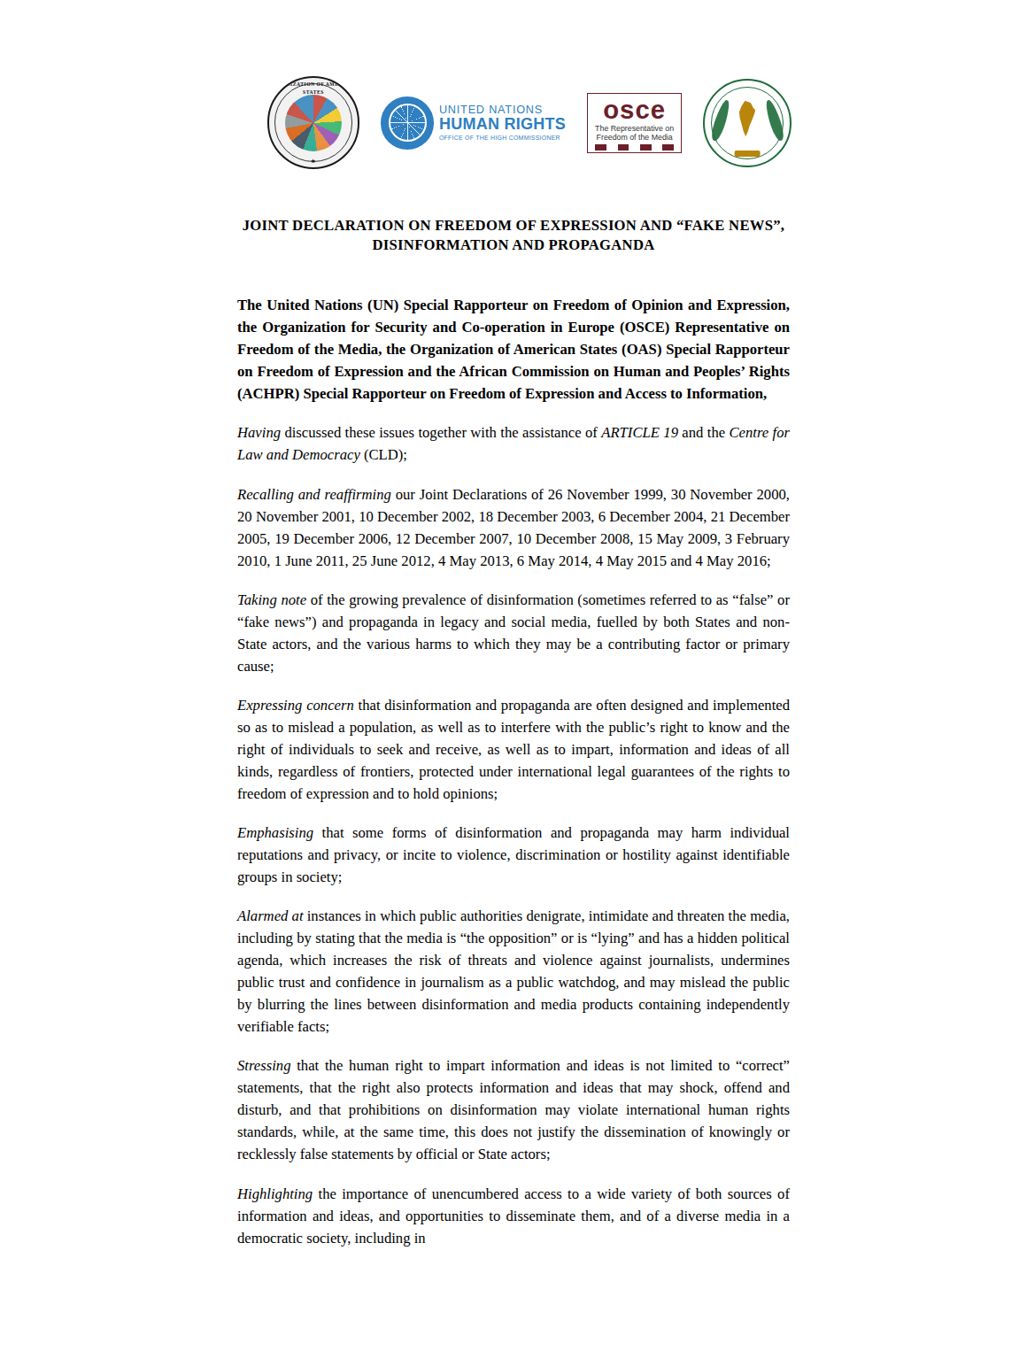ORGANIZATION OF AMERICAN STATES
★
UNITED NATIONS
HUMAN RIGHTS
OFFICE OF THE HIGH COMMISSIONER
osce
The Representative on
Freedom of the Media
JOINT DECLARATION ON FREEDOM OF EXPRESSION AND “FAKE NEWS”,
DISINFORMATION AND PROPAGANDA
The United Nations (UN) Special Rapporteur on Freedom of Opinion and Expression, the Organization for Security and Co-operation in Europe (OSCE) Representative on Freedom of the Media, the Organization of American States (OAS) Special Rapporteur on Freedom of Expression and the African Commission on Human and Peoples’ Rights (ACHPR) Special Rapporteur on Freedom of Expression and Access to Information,
Having discussed these issues together with the assistance of ARTICLE 19 and the Centre for Law and Democracy (CLD);
Recalling and reaffirming our Joint Declarations of 26 November 1999, 30 November 2000, 20 November 2001, 10 December 2002, 18 December 2003, 6 December 2004, 21 December 2005, 19 December 2006, 12 December 2007, 10 December 2008, 15 May 2009, 3 February 2010, 1 June 2011, 25 June 2012, 4 May 2013, 6 May 2014, 4 May 2015 and 4 May 2016;
Taking note of the growing prevalence of disinformation (sometimes referred to as “false” or “fake news”) and propaganda in legacy and social media, fuelled by both States and non-State actors, and the various harms to which they may be a contributing factor or primary cause;
Expressing concern that disinformation and propaganda are often designed and implemented so as to mislead a population, as well as to interfere with the public’s right to know and the right of individuals to seek and receive, as well as to impart, information and ideas of all kinds, regardless of frontiers, protected under international legal guarantees of the rights to freedom of expression and to hold opinions;
Emphasising that some forms of disinformation and propaganda may harm individual reputations and privacy, or incite to violence, discrimination or hostility against identifiable groups in society;
Alarmed at instances in which public authorities denigrate, intimidate and threaten the media, including by stating that the media is “the opposition” or is “lying” and has a hidden political agenda, which increases the risk of threats and violence against journalists, undermines public trust and confidence in journalism as a public watchdog, and may mislead the public by blurring the lines between disinformation and media products containing independently verifiable facts;
Stressing that the human right to impart information and ideas is not limited to “correct” statements, that the right also protects information and ideas that may shock, offend and disturb, and that prohibitions on disinformation may violate international human rights standards, while, at the same time, this does not justify the dissemination of knowingly or recklessly false statements by official or State actors;
Highlighting the importance of unencumbered access to a wide variety of both sources of information and ideas, and opportunities to disseminate them, and of a diverse media in a democratic society, including in